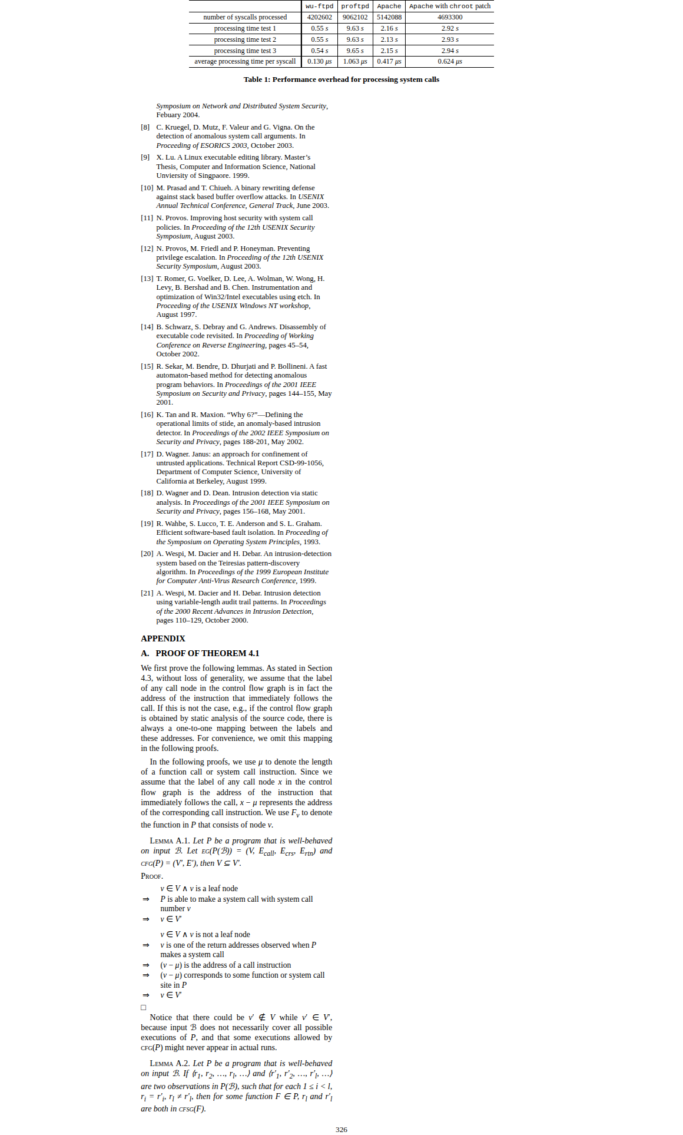| | wu-ftpd | proftpd | Apache | Apache with chroot patch |
| --- | --- | --- | --- | --- |
| number of syscalls processed | 4202602 | 9062102 | 5142088 | 4693300 |
| processing time test 1 | 0.55 s | 9.63 s | 2.16 s | 2.92 s |
| processing time test 2 | 0.55 s | 9.63 s | 2.13 s | 2.93 s |
| processing time test 3 | 0.54 s | 9.65 s | 2.15 s | 2.94 s |
| average processing time per syscall | 0.130 μs | 1.063 μs | 0.417 μs | 0.624 μs |
Table 1: Performance overhead for processing system calls
Symposium on Network and Distributed System Security, Febuary 2004.
[8] C. Kruegel, D. Mutz, F. Valeur and G. Vigna. On the detection of anomalous system call arguments. In Proceeding of ESORICS 2003, October 2003.
[9] X. Lu. A Linux executable editing library. Master’s Thesis, Computer and Information Science, National Unviersity of Singpaore. 1999.
[10] M. Prasad and T. Chiueh. A binary rewriting defense against stack based buffer overflow attacks. In USENIX Annual Technical Conference, General Track, June 2003.
[11] N. Provos. Improving host security with system call policies. In Proceeding of the 12th USENIX Security Symposium, August 2003.
[12] N. Provos, M. Friedl and P. Honeyman. Preventing privilege escalation. In Proceeding of the 12th USENIX Security Symposium, August 2003.
[13] T. Romer, G. Voelker, D. Lee, A. Wolman, W. Wong, H. Levy, B. Bershad and B. Chen. Instrumentation and optimization of Win32/Intel executables using etch. In Proceeding of the USENIX Windows NT workshop, August 1997.
[14] B. Schwarz, S. Debray and G. Andrews. Disassembly of executable code revisited. In Proceeding of Working Conference on Reverse Engineering, pages 45–54, October 2002.
[15] R. Sekar, M. Bendre, D. Dhurjati and P. Bollineni. A fast automaton-based method for detecting anomalous program behaviors. In Proceedings of the 2001 IEEE Symposium on Security and Privacy, pages 144–155, May 2001.
[16] K. Tan and R. Maxion. “Why 6?”—Defining the operational limits of stide, an anomaly-based intrusion detector. In Proceedings of the 2002 IEEE Symposium on Security and Privacy, pages 188-201, May 2002.
[17] D. Wagner. Janus: an approach for confinement of untrusted applications. Technical Report CSD-99-1056, Department of Computer Science, University of California at Berkeley, August 1999.
[18] D. Wagner and D. Dean. Intrusion detection via static analysis. In Proceedings of the 2001 IEEE Symposium on Security and Privacy, pages 156–168, May 2001.
[19] R. Wahbe, S. Lucco, T. E. Anderson and S. L. Graham. Efficient software-based fault isolation. In Proceeding of the Symposium on Operating System Principles, 1993.
[20] A. Wespi, M. Dacier and H. Debar. An intrusion-detection system based on the Teiresias pattern-discovery algorithm. In Proceedings of the 1999 European Institute for Computer Anti-Virus Research Conference, 1999.
[21] A. Wespi, M. Dacier and H. Debar. Intrusion detection using variable-length audit trail patterns. In Proceedings of the 2000 Recent Advances in Intrusion Detection, pages 110–129, October 2000.
APPENDIX
A. PROOF OF THEOREM 4.1
We first prove the following lemmas. As stated in Section 4.3, without loss of generality, we assume that the label of any call node in the control flow graph is in fact the address of the instruction that immediately follows the call. If this is not the case, e.g., if the control flow graph is obtained by static analysis of the source code, there is always a one-to-one mapping between the labels and these addresses. For convenience, we omit this mapping in the following proofs.
In the following proofs, we use μ to denote the length of a function call or system call instruction. Since we assume that the label of any call node x in the control flow graph is the address of the instruction that immediately follows the call, x − μ represents the address of the corresponding call instruction. We use Fv to denote the function in P that consists of node v.
Lemma A.1. Let P be a program that is well-behaved on input ℬ. Let eg(P(ℬ)) = (V, Ecall, Ecrs, Ertn) and cfg(P) = (V′, E′), then V ⊆ V′.
Proof.
| | v ∈ V ∧ v is a leaf node |
| ⇒ | P is able to make a system call with system call number v |
| ⇒ | v ∈ V ′ |
| | v ∈ V ∧ v is not a leaf node |
| ⇒ | v is one of the return addresses observed when P makes a system call |
| ⇒ | ( v − μ ) is the address of a call instruction |
| ⇒ | ( v − μ ) corresponds to some function or system call site in P |
| ⇒ | v ∈ V ′ |
□
Notice that there could be v′ ∉ V while v′ ∈ V′, because input ℬ does not necessarily cover all possible executions of P, and that some executions allowed by cfg(P) might never appear in actual runs.
Lemma A.2. Let P be a program that is well-behaved on input ℬ. If ⟨r1, r2, …, rl, …⟩ and ⟨r′1, r′2, …, r′l, …⟩ are two observations in P(ℬ), such that for each 1 ≤ i < l, ri = r′i, rl ≠ r′l, then for some function F ∈ P, rl and r′l are both in cfsg(F).
326